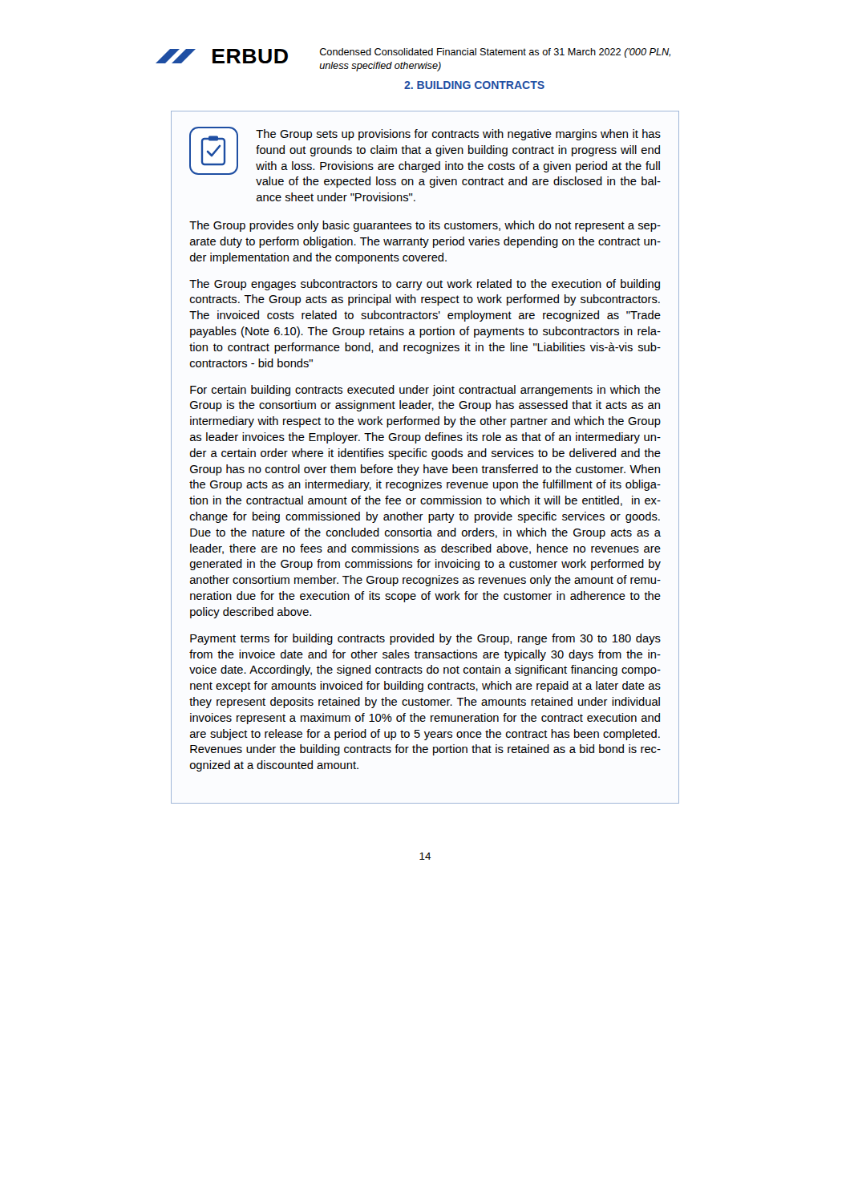ERBUD
Condensed Consolidated Financial Statement as of 31 March 2022 ('000 PLN, unless specified otherwise)
2. BUILDING CONTRACTS
The Group sets up provisions for contracts with negative margins when it has found out grounds to claim that a given building contract in progress will end with a loss. Provisions are charged into the costs of a given period at the full value of the expected loss on a given contract and are disclosed in the balance sheet under "Provisions".
The Group provides only basic guarantees to its customers, which do not represent a separate duty to perform obligation. The warranty period varies depending on the contract under implementation and the components covered.
The Group engages subcontractors to carry out work related to the execution of building contracts. The Group acts as principal with respect to work performed by subcontractors. The invoiced costs related to subcontractors' employment are recognized as "Trade payables (Note 6.10). The Group retains a portion of payments to subcontractors in relation to contract performance bond, and recognizes it in the line "Liabilities vis-à-vis subcontractors - bid bonds"
For certain building contracts executed under joint contractual arrangements in which the Group is the consortium or assignment leader, the Group has assessed that it acts as an intermediary with respect to the work performed by the other partner and which the Group as leader invoices the Employer. The Group defines its role as that of an intermediary under a certain order where it identifies specific goods and services to be delivered and the Group has no control over them before they have been transferred to the customer. When the Group acts as an intermediary, it recognizes revenue upon the fulfillment of its obligation in the contractual amount of the fee or commission to which it will be entitled, in exchange for being commissioned by another party to provide specific services or goods. Due to the nature of the concluded consortia and orders, in which the Group acts as a leader, there are no fees and commissions as described above, hence no revenues are generated in the Group from commissions for invoicing to a customer work performed by another consortium member. The Group recognizes as revenues only the amount of remuneration due for the execution of its scope of work for the customer in adherence to the policy described above.
Payment terms for building contracts provided by the Group, range from 30 to 180 days from the invoice date and for other sales transactions are typically 30 days from the invoice date. Accordingly, the signed contracts do not contain a significant financing component except for amounts invoiced for building contracts, which are repaid at a later date as they represent deposits retained by the customer. The amounts retained under individual invoices represent a maximum of 10% of the remuneration for the contract execution and are subject to release for a period of up to 5 years once the contract has been completed. Revenues under the building contracts for the portion that is retained as a bid bond is recognized at a discounted amount.
14